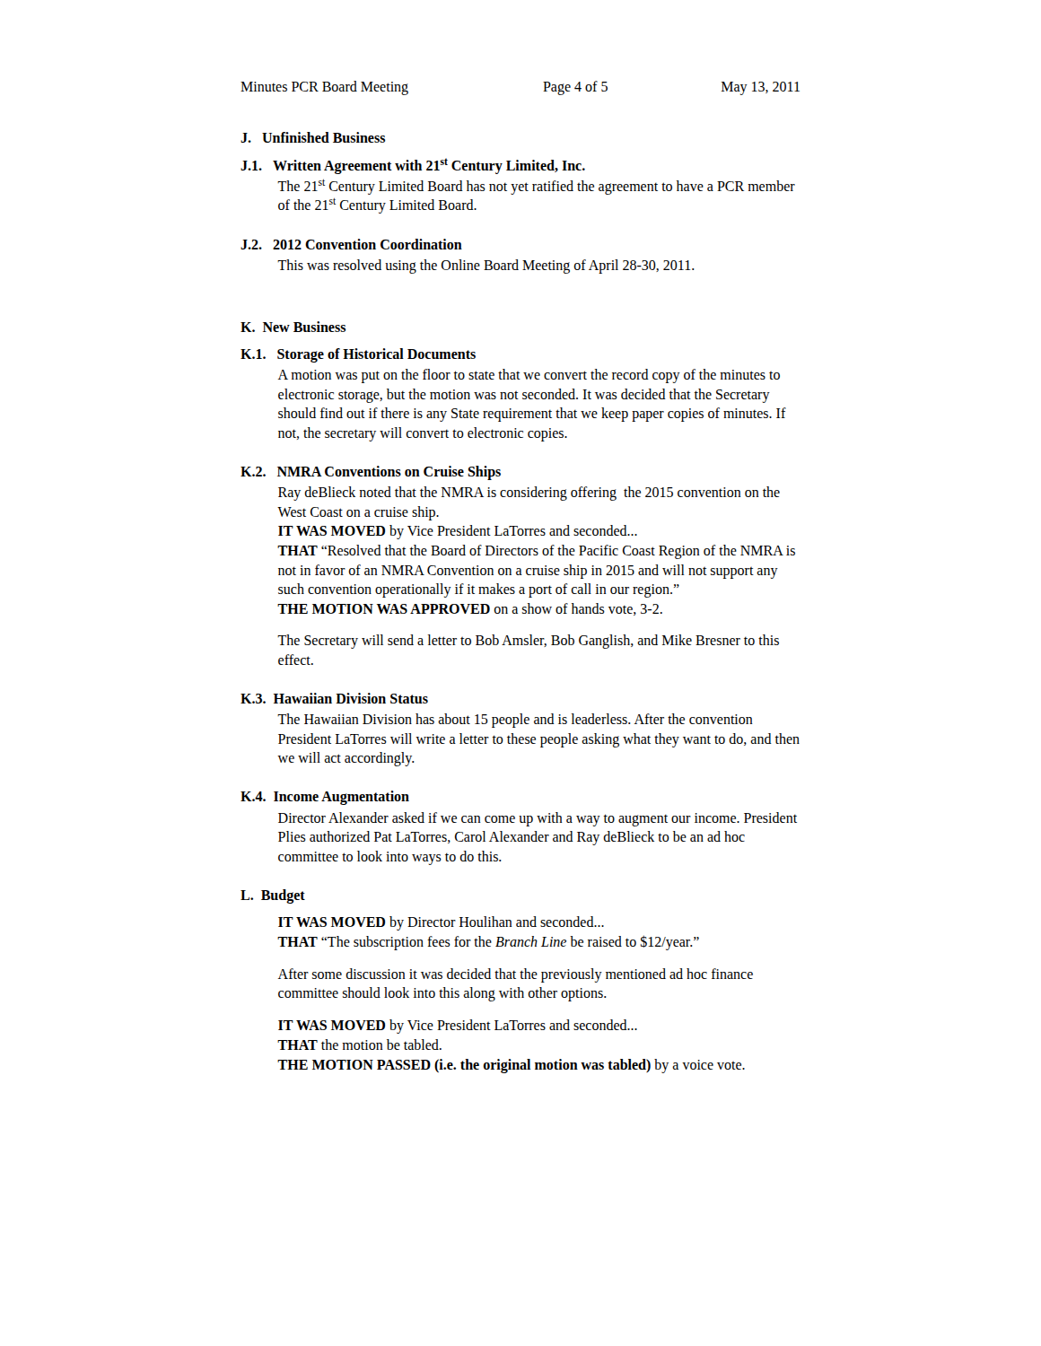Minutes PCR Board Meeting
Page 4 of 5
May 13, 2011
J. Unfinished Business
J.1. Written Agreement with 21st Century Limited, Inc.
The 21st Century Limited Board has not yet ratified the agreement to have a PCR member of the 21st Century Limited Board.
J.2. 2012 Convention Coordination
This was resolved using the Online Board Meeting of April 28-30, 2011.
K. New Business
K.1. Storage of Historical Documents
A motion was put on the floor to state that we convert the record copy of the minutes to electronic storage, but the motion was not seconded. It was decided that the Secretary should find out if there is any State requirement that we keep paper copies of minutes. If not, the secretary will convert to electronic copies.
K.2. NMRA Conventions on Cruise Ships
Ray deBlieck noted that the NMRA is considering offering the 2015 convention on the West Coast on a cruise ship.
IT WAS MOVED by Vice President LaTorres and seconded...
THAT “Resolved that the Board of Directors of the Pacific Coast Region of the NMRA is not in favor of an NMRA Convention on a cruise ship in 2015 and will not support any such convention operationally if it makes a port of call in our region.”
THE MOTION WAS APPROVED on a show of hands vote, 3-2.
The Secretary will send a letter to Bob Amsler, Bob Ganglish, and Mike Bresner to this effect.
K.3. Hawaiian Division Status
The Hawaiian Division has about 15 people and is leaderless. After the convention President LaTorres will write a letter to these people asking what they want to do, and then we will act accordingly.
K.4. Income Augmentation
Director Alexander asked if we can come up with a way to augment our income. President Plies authorized Pat LaTorres, Carol Alexander and Ray deBlieck to be an ad hoc committee to look into ways to do this.
L. Budget
IT WAS MOVED by Director Houlihan and seconded...
THAT “The subscription fees for the Branch Line be raised to $12/year.”
After some discussion it was decided that the previously mentioned ad hoc finance committee should look into this along with other options.
IT WAS MOVED by Vice President LaTorres and seconded...
THAT the motion be tabled.
THE MOTION PASSED (i.e. the original motion was tabled) by a voice vote.